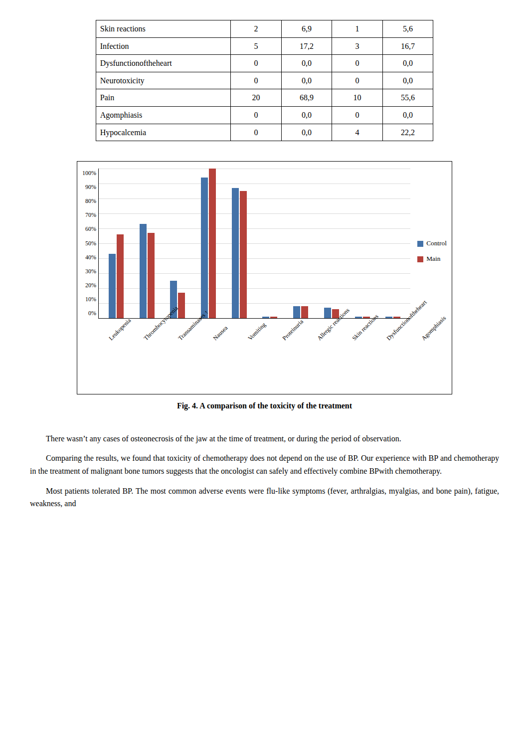| Skin reactions | 2 | 6,9 | 1 | 5,6 |
| Infection | 5 | 17,2 | 3 | 16,7 |
| Dysfunctionoftheheart | 0 | 0,0 | 0 | 0,0 |
| Neurotoxicity | 0 | 0,0 | 0 | 0,0 |
| Pain | 20 | 68,9 | 10 | 55,6 |
| Agomphiasis | 0 | 0,0 | 0 | 0,0 |
| Hypocalcemia | 0 | 0,0 | 4 | 22,2 |
100% 90% 80% 70% 60% 50% 40% 30% 20% 10% 0%
Control
Main
Leukopenia
Thrombocytopenia
Transaminases ↑
Nausea
Vomiting
Proteinuria
Allergic reactions
Skin reactions
Dysfunctionoftheheart
Agomphiasis
Fig. 4. A comparison of the toxicity of the treatment
There wasn’t any cases of osteonecrosis of the jaw at the time of treatment, or during the period of observation.
Comparing the results, we found that toxicity of chemotherapy does not depend on the use of BP. Our experience with BP and chemotherapy in the treatment of malignant bone tumors suggests that the oncologist can safely and effectively combine BPwith chemotherapy.
Most patients tolerated BP. The most common adverse events were flu-like symptoms (fever, arthralgias, myalgias, and bone pain), fatigue, weakness, and